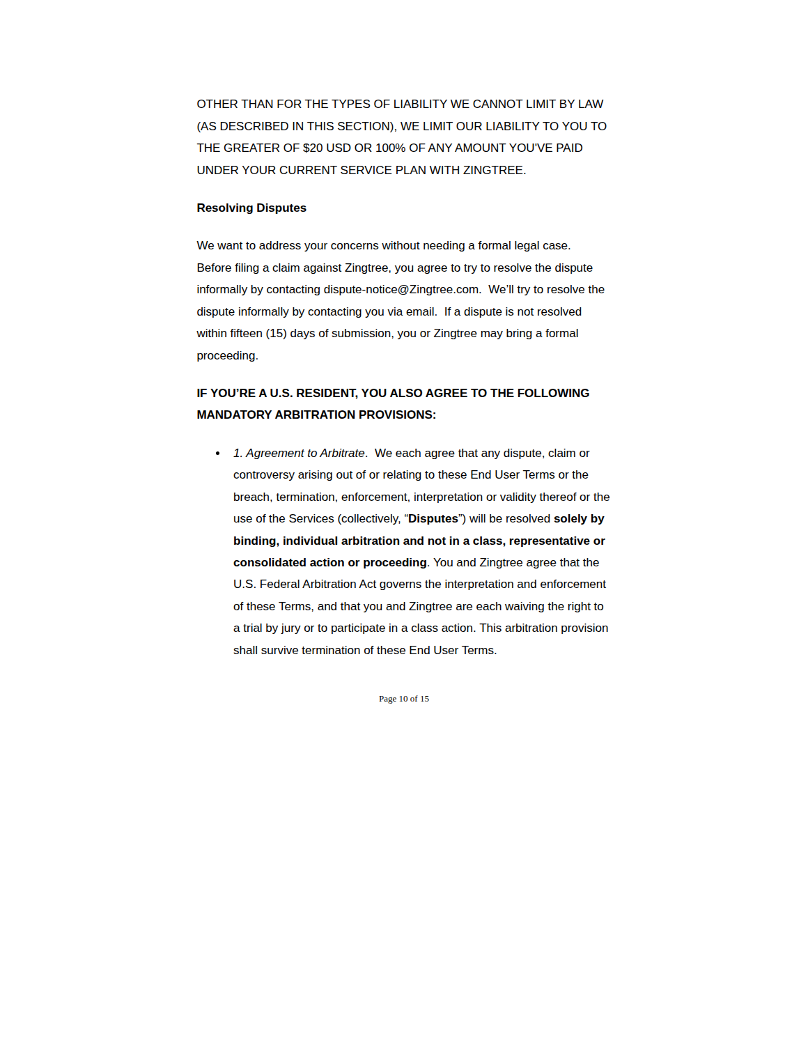OTHER THAN FOR THE TYPES OF LIABILITY WE CANNOT LIMIT BY LAW (AS DESCRIBED IN THIS SECTION), WE LIMIT OUR LIABILITY TO YOU TO THE GREATER OF $20 USD OR 100% OF ANY AMOUNT YOU'VE PAID UNDER YOUR CURRENT SERVICE PLAN WITH ZINGTREE.
Resolving Disputes
We want to address your concerns without needing a formal legal case. Before filing a claim against Zingtree, you agree to try to resolve the dispute informally by contacting dispute-notice@Zingtree.com. We’ll try to resolve the dispute informally by contacting you via email. If a dispute is not resolved within fifteen (15) days of submission, you or Zingtree may bring a formal proceeding.
IF YOU’RE A U.S. RESIDENT, YOU ALSO AGREE TO THE FOLLOWING MANDATORY ARBITRATION PROVISIONS:
1. Agreement to Arbitrate. We each agree that any dispute, claim or controversy arising out of or relating to these End User Terms or the breach, termination, enforcement, interpretation or validity thereof or the use of the Services (collectively, “Disputes”) will be resolved solely by binding, individual arbitration and not in a class, representative or consolidated action or proceeding. You and Zingtree agree that the U.S. Federal Arbitration Act governs the interpretation and enforcement of these Terms, and that you and Zingtree are each waiving the right to a trial by jury or to participate in a class action. This arbitration provision shall survive termination of these End User Terms.
Page 10 of 15